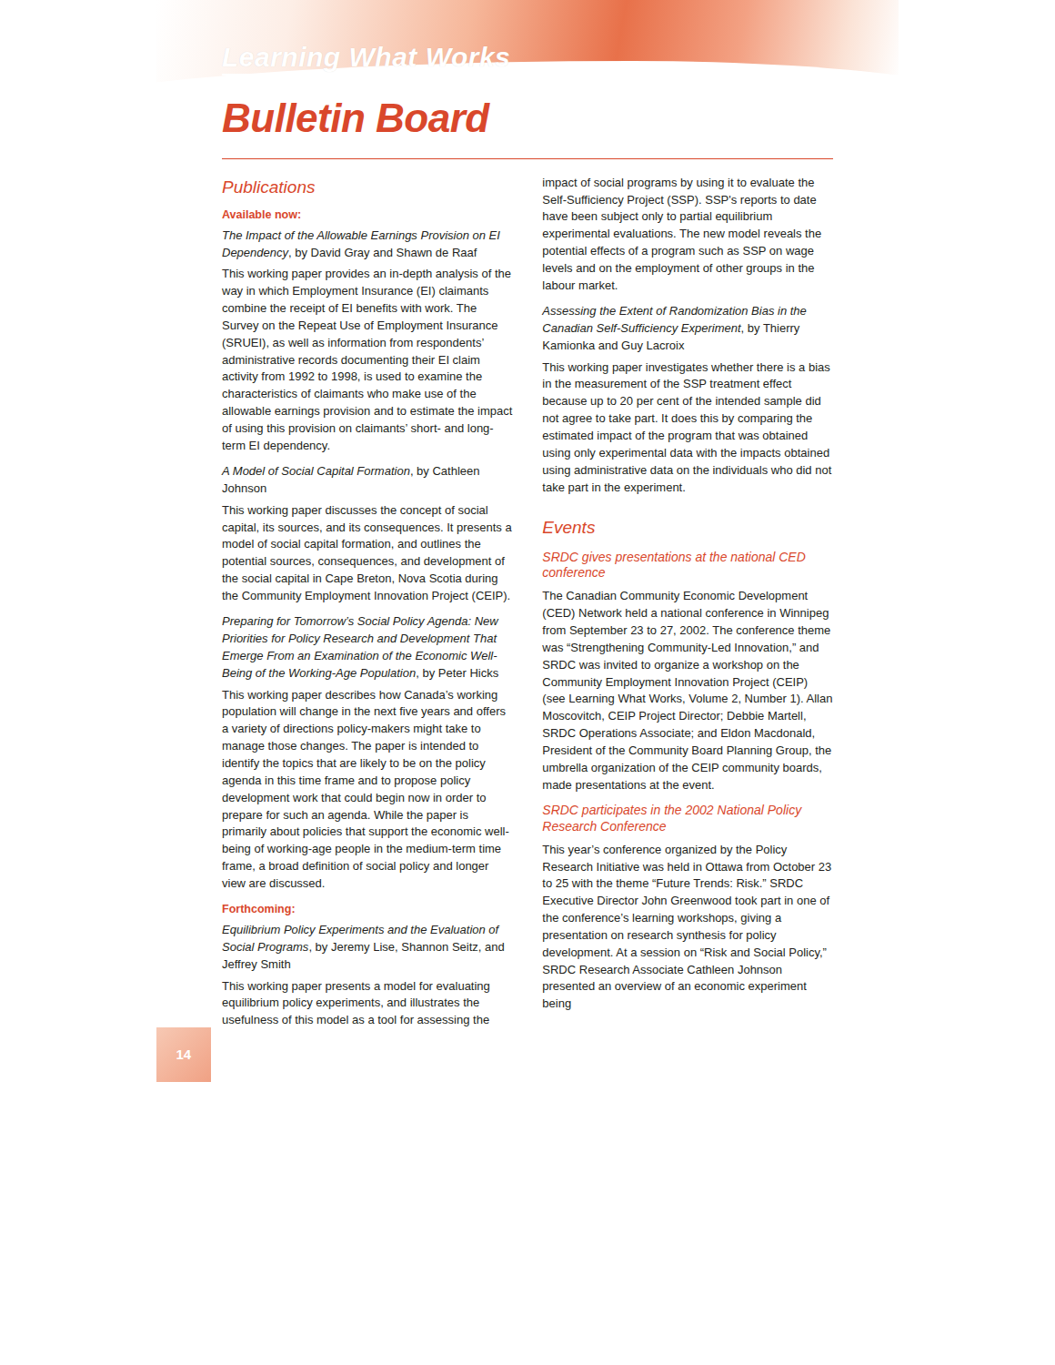Learning What Works
Bulletin Board
Publications
Available now:
The Impact of the Allowable Earnings Provision on EI Dependency, by David Gray and Shawn de Raaf
This working paper provides an in-depth analysis of the way in which Employment Insurance (EI) claimants combine the receipt of EI benefits with work. The Survey on the Repeat Use of Employment Insurance (SRUEI), as well as information from respondents’ administrative records documenting their EI claim activity from 1992 to 1998, is used to examine the characteristics of claimants who make use of the allowable earnings provision and to estimate the impact of using this provision on claimants’ short- and long-term EI dependency.
A Model of Social Capital Formation, by Cathleen Johnson
This working paper discusses the concept of social capital, its sources, and its consequences. It presents a model of social capital formation, and outlines the potential sources, consequences, and development of the social capital in Cape Breton, Nova Scotia during the Community Employment Innovation Project (CEIP).
Preparing for Tomorrow’s Social Policy Agenda: New Priorities for Policy Research and Development That Emerge From an Examination of the Economic Well-Being of the Working-Age Population, by Peter Hicks
This working paper describes how Canada’s working population will change in the next five years and offers a variety of directions policy-makers might take to manage those changes. The paper is intended to identify the topics that are likely to be on the policy agenda in this time frame and to propose policy development work that could begin now in order to prepare for such an agenda. While the paper is primarily about policies that support the economic well-being of working-age people in the medium-term time frame, a broad definition of social policy and longer view are discussed.
Forthcoming:
Equilibrium Policy Experiments and the Evaluation of Social Programs, by Jeremy Lise, Shannon Seitz, and Jeffrey Smith
This working paper presents a model for evaluating equilibrium policy experiments, and illustrates the usefulness of this model as a tool for assessing the impact of social programs by using it to evaluate the Self-Sufficiency Project (SSP). SSP's reports to date have been subject only to partial equilibrium experimental evaluations. The new model reveals the potential effects of a program such as SSP on wage levels and on the employment of other groups in the labour market.
Assessing the Extent of Randomization Bias in the Canadian Self-Sufficiency Experiment, by Thierry Kamionka and Guy Lacroix
This working paper investigates whether there is a bias in the measurement of the SSP treatment effect because up to 20 per cent of the intended sample did not agree to take part. It does this by comparing the estimated impact of the program that was obtained using only experimental data with the impacts obtained using administrative data on the individuals who did not take part in the experiment.
Events
SRDC gives presentations at the national CED conference
The Canadian Community Economic Development (CED) Network held a national conference in Winnipeg from September 23 to 27, 2002. The conference theme was “Strengthening Community-Led Innovation,” and SRDC was invited to organize a workshop on the Community Employment Innovation Project (CEIP) (see Learning What Works, Volume 2, Number 1). Allan Moscovitch, CEIP Project Director; Debbie Martell, SRDC Operations Associate; and Eldon Macdonald, President of the Community Board Planning Group, the umbrella organization of the CEIP community boards, made presentations at the event.
SRDC participates in the 2002 National Policy Research Conference
This year’s conference organized by the Policy Research Initiative was held in Ottawa from October 23 to 25 with the theme “Future Trends: Risk.” SRDC Executive Director John Greenwood took part in one of the conference’s learning workshops, giving a presentation on research synthesis for policy development. At a session on “Risk and Social Policy,” SRDC Research Associate Cathleen Johnson presented an overview of an economic experiment being
14